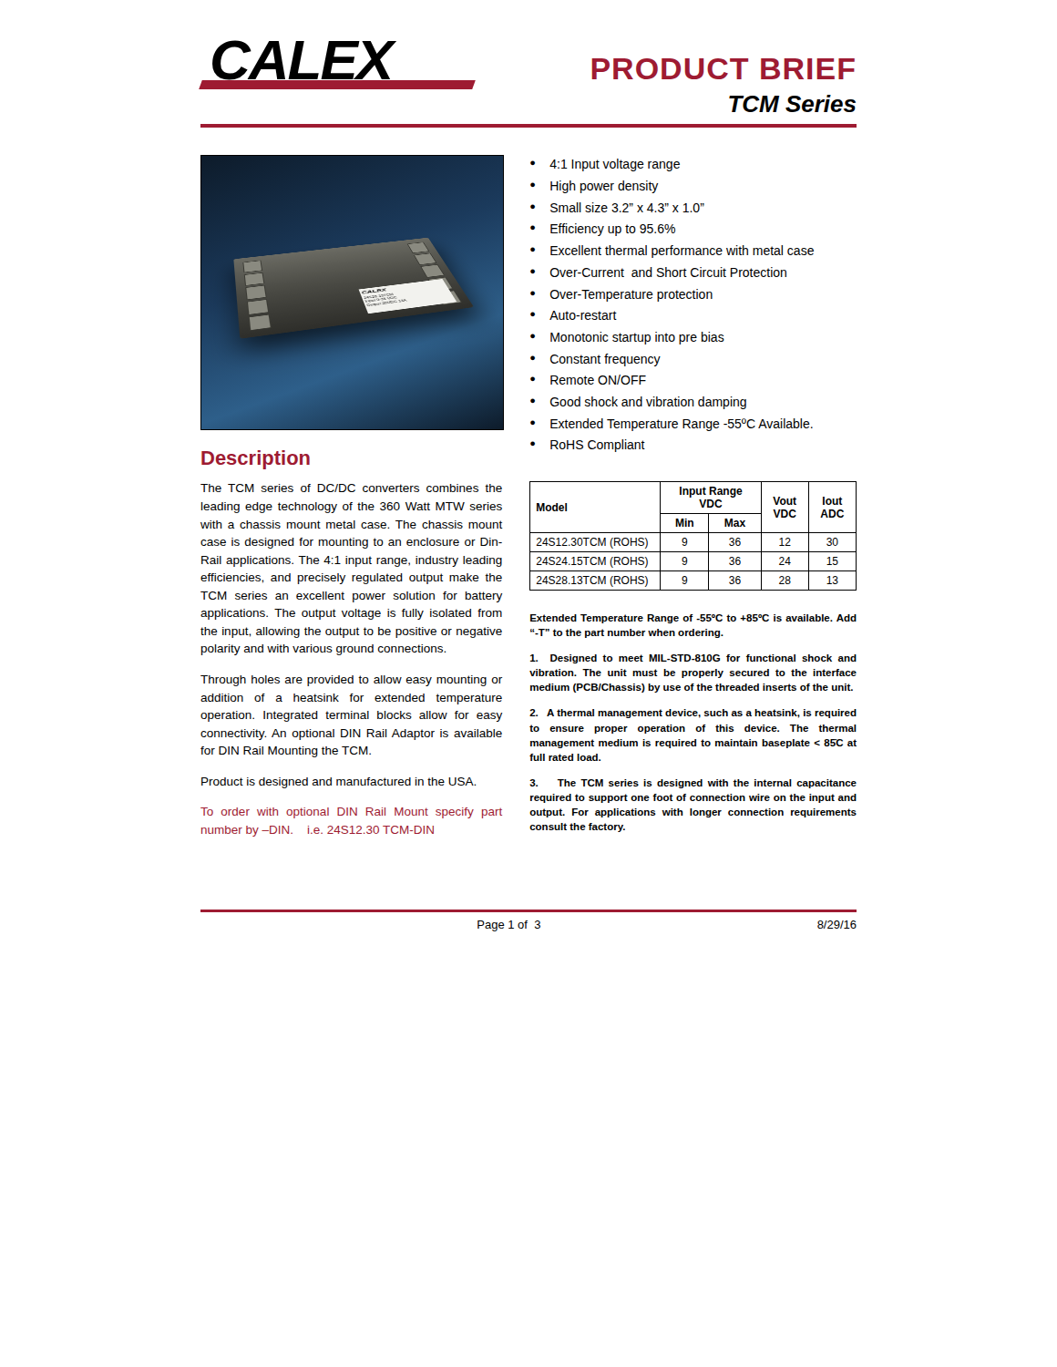CAL EX
PRODUCT BRIEF
TCM Series
CALEX
24S28.13TCM
Input 9-36 VDC
Output 28VDC 13A
Description
The TCM series of DC/DC converters combines the leading edge technology of the 360 Watt MTW series with a chassis mount metal case. The chassis mount case is designed for mounting to an enclosure or Din-Rail applications. The 4:1 input range, industry leading efficiencies, and precisely regulated output make the TCM series an excellent power solution for battery applications. The output voltage is fully isolated from the input, allowing the output to be positive or negative polarity and with various ground connections.
Through holes are provided to allow easy mounting or addition of a heatsink for extended temperature operation. Integrated terminal blocks allow for easy connectivity. An optional DIN Rail Adaptor is available for DIN Rail Mounting the TCM.
Product is designed and manufactured in the USA.
To order with optional DIN Rail Mount specify part number by –DIN. i.e. 24S12.30 TCM-DIN
4:1 Input voltage range
High power density
Small size 3.2” x 4.3” x 1.0”
Efficiency up to 95.6%
Excellent thermal performance with metal case
Over-Current and Short Circuit Protection
Over-Temperature protection
Auto-restart
Monotonic startup into pre bias
Constant frequency
Remote ON/OFF
Good shock and vibration damping
Extended Temperature Range -55ºC Available.
RoHS Compliant
| Model | Input Range VDC | Vout VDC | Iout ADC |
| --- | --- | --- | --- |
| Min | Max |
| 24S12.30TCM (ROHS) | 9 | 36 | 12 | 30 |
| 24S24.15TCM (ROHS) | 9 | 36 | 24 | 15 |
| 24S28.13TCM (ROHS) | 9 | 36 | 28 | 13 |
Extended Temperature Range of -55ºC to +85ºC is available. Add “-T” to the part number when ordering.
1. Designed to meet MIL-STD-810G for functional shock and vibration. The unit must be properly secured to the interface medium (PCB/Chassis) by use of the threaded inserts of the unit.
2. A thermal management device, such as a heatsink, is required to ensure proper operation of this device. The thermal management medium is required to maintain baseplate < 85̇C at full rated load.
3. The TCM series is designed with the internal capacitance required to support one foot of connection wire on the input and output. For applications with longer connection requirements consult the factory.
Page 1 of 3 8/29/16